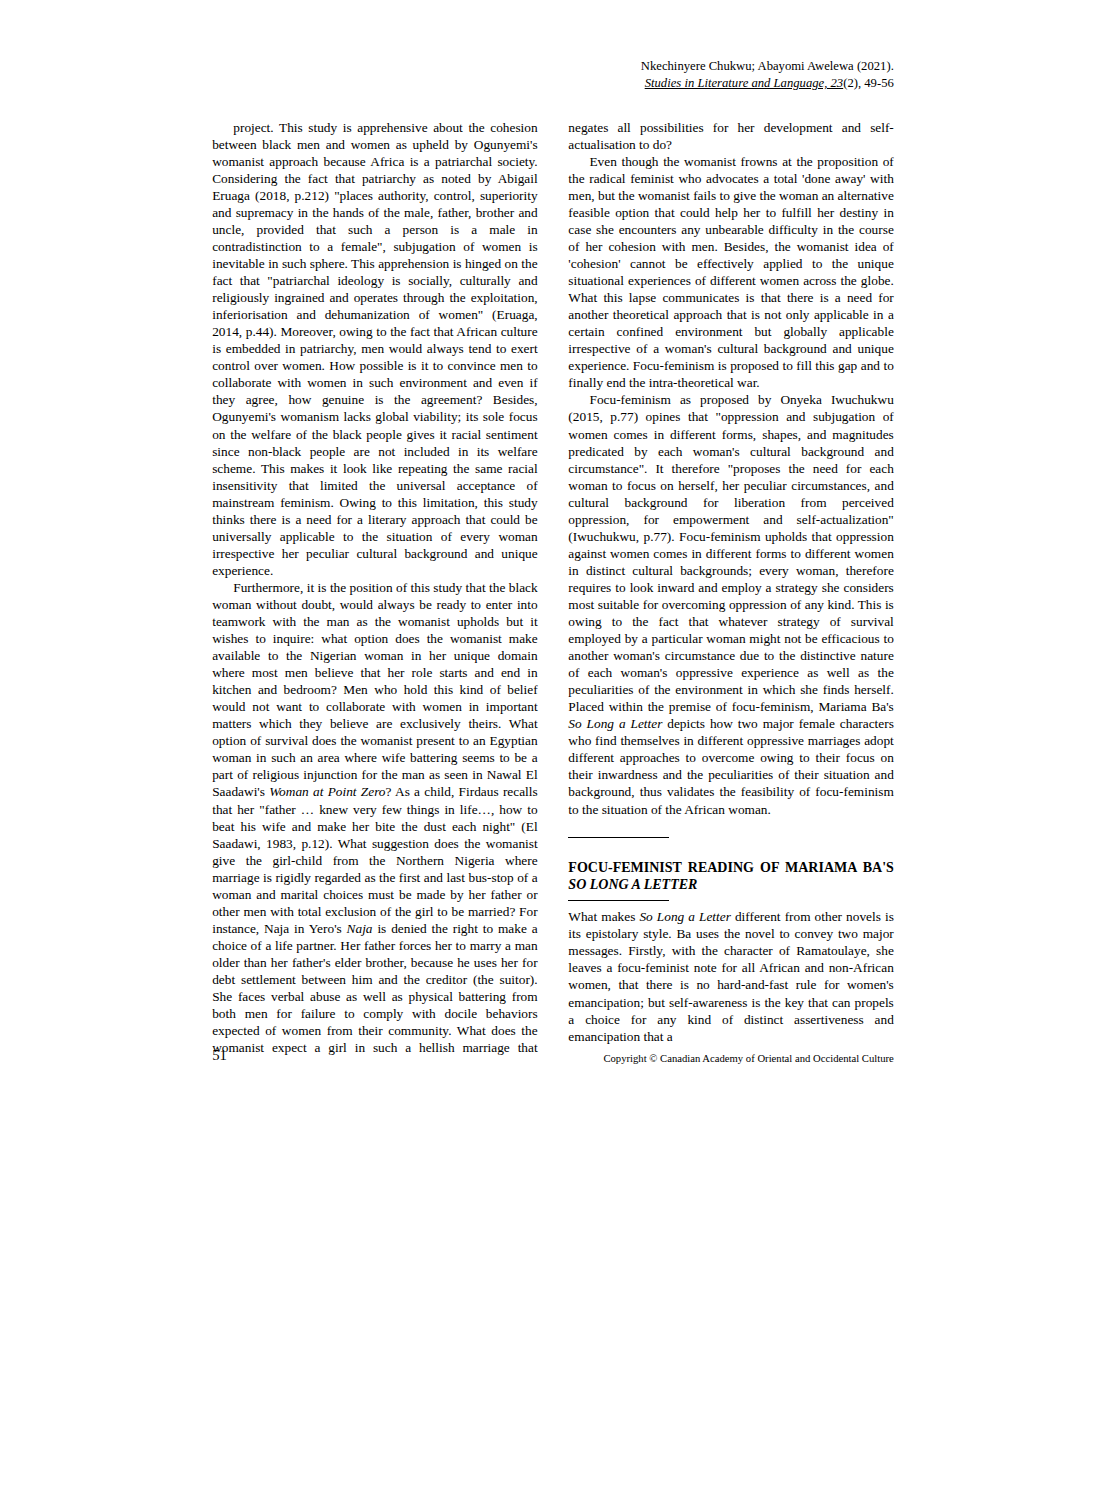Nkechinyere Chukwu; Abayomi Awelewa (2021).
Studies in Literature and Language, 23(2), 49-56
project. This study is apprehensive about the cohesion between black men and women as upheld by Ogunyemi's womanist approach because Africa is a patriarchal society. Considering the fact that patriarchy as noted by Abigail Eruaga (2018, p.212) "places authority, control, superiority and supremacy in the hands of the male, father, brother and uncle, provided that such a person is a male in contradistinction to a female", subjugation of women is inevitable in such sphere. This apprehension is hinged on the fact that "patriarchal ideology is socially, culturally and religiously ingrained and operates through the exploitation, inferiorisation and dehumanization of women" (Eruaga, 2014, p.44). Moreover, owing to the fact that African culture is embedded in patriarchy, men would always tend to exert control over women. How possible is it to convince men to collaborate with women in such environment and even if they agree, how genuine is the agreement? Besides, Ogunyemi's womanism lacks global viability; its sole focus on the welfare of the black people gives it racial sentiment since non-black people are not included in its welfare scheme. This makes it look like repeating the same racial insensitivity that limited the universal acceptance of mainstream feminism. Owing to this limitation, this study thinks there is a need for a literary approach that could be universally applicable to the situation of every woman irrespective her peculiar cultural background and unique experience.
Furthermore, it is the position of this study that the black woman without doubt, would always be ready to enter into teamwork with the man as the womanist upholds but it wishes to inquire: what option does the womanist make available to the Nigerian woman in her unique domain where most men believe that her role starts and end in kitchen and bedroom? Men who hold this kind of belief would not want to collaborate with women in important matters which they believe are exclusively theirs. What option of survival does the womanist present to an Egyptian woman in such an area where wife battering seems to be a part of religious injunction for the man as seen in Nawal El Saadawi's Woman at Point Zero? As a child, Firdaus recalls that her "father … knew very few things in life…, how to beat his wife and make her bite the dust each night" (El Saadawi, 1983, p.12). What suggestion does the womanist give the girl-child from the Northern Nigeria where marriage is rigidly regarded as the first and last bus-stop of a woman and marital choices must be made by her father or other men with total exclusion of the girl to be married? For instance, Naja in Yero's Naja is denied the right to make a choice of a life partner. Her father forces her to marry a man older than her father's elder brother, because he uses her for debt settlement between him and the creditor (the suitor). She faces verbal abuse as well as physical battering from both men for failure to comply with docile behaviors expected of women from their community. What does the womanist expect a girl in such a hellish marriage that negates all possibilities for her development and self-actualisation to do?
Even though the womanist frowns at the proposition of the radical feminist who advocates a total 'done away' with men, but the womanist fails to give the woman an alternative feasible option that could help her to fulfill her destiny in case she encounters any unbearable difficulty in the course of her cohesion with men. Besides, the womanist idea of 'cohesion' cannot be effectively applied to the unique situational experiences of different women across the globe. What this lapse communicates is that there is a need for another theoretical approach that is not only applicable in a certain confined environment but globally applicable irrespective of a woman's cultural background and unique experience. Focu-feminism is proposed to fill this gap and to finally end the intra-theoretical war.
Focu-feminism as proposed by Onyeka Iwuchukwu (2015, p.77) opines that "oppression and subjugation of women comes in different forms, shapes, and magnitudes predicated by each woman's cultural background and circumstance". It therefore "proposes the need for each woman to focus on herself, her peculiar circumstances, and cultural background for liberation from perceived oppression, for empowerment and self-actualization" (Iwuchukwu, p.77). Focu-feminism upholds that oppression against women comes in different forms to different women in distinct cultural backgrounds; every woman, therefore requires to look inward and employ a strategy she considers most suitable for overcoming oppression of any kind. This is owing to the fact that whatever strategy of survival employed by a particular woman might not be efficacious to another woman's circumstance due to the distinctive nature of each woman's oppressive experience as well as the peculiarities of the environment in which she finds herself. Placed within the premise of focu-feminism, Mariama Ba's So Long a Letter depicts how two major female characters who find themselves in different oppressive marriages adopt different approaches to overcome owing to their focus on their inwardness and the peculiarities of their situation and background, thus validates the feasibility of focu-feminism to the situation of the African woman.
FOCU-FEMINIST READING OF MARIAMA BA'S SO LONG A LETTER
What makes So Long a Letter different from other novels is its epistolary style. Ba uses the novel to convey two major messages. Firstly, with the character of Ramatoulaye, she leaves a focu-feminist note for all African and non-African women, that there is no hard-and-fast rule for women's emancipation; but self-awareness is the key that can propels a choice for any kind of distinct assertiveness and emancipation that a
51 Copyright © Canadian Academy of Oriental and Occidental Culture